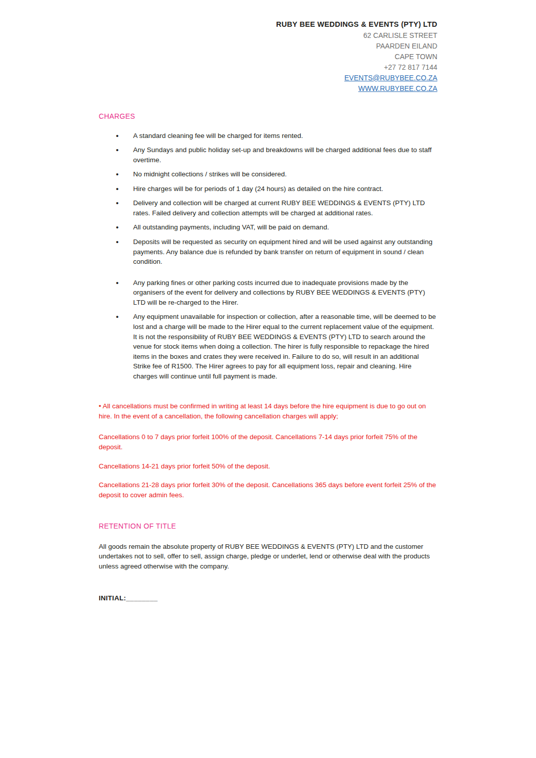RUBY BEE WEDDINGS & EVENTS (PTY) LTD
62 CARLISLE STREET
PAARDEN EILAND
CAPE TOWN
+27 72 817 7144
EVENTS@RUBYBEE.CO.ZA
WWW.RUBYBEE.CO.ZA
CHARGES
A standard cleaning fee will be charged for items rented.
Any Sundays and public holiday set-up and breakdowns will be charged additional fees due to staff overtime.
No midnight collections / strikes will be considered.
Hire charges will be for periods of 1 day (24 hours) as detailed on the hire contract.
Delivery and collection will be charged at current RUBY BEE WEDDINGS & EVENTS (PTY) LTD rates. Failed delivery and collection attempts will be charged at additional rates.
All outstanding payments, including VAT, will be paid on demand.
Deposits will be requested as security on equipment hired and will be used against any outstanding payments. Any balance due is refunded by bank transfer on return of equipment in sound / clean condition.
Any parking fines or other parking costs incurred due to inadequate provisions made by the organisers of the event for delivery and collections by RUBY BEE WEDDINGS & EVENTS (PTY) LTD will be re-charged to the Hirer.
Any equipment unavailable for inspection or collection, after a reasonable time, will be deemed to be lost and a charge will be made to the Hirer equal to the current replacement value of the equipment. It is not the responsibility of RUBY BEE WEDDINGS & EVENTS (PTY) LTD to search around the venue for stock items when doing a collection. The hirer is fully responsible to repackage the hired items in the boxes and crates they were received in. Failure to do so, will result in an additional Strike fee of R1500. The Hirer agrees to pay for all equipment loss, repair and cleaning. Hire charges will continue until full payment is made.
• All cancellations must be confirmed in writing at least 14 days before the hire equipment is due to go out on hire. In the event of a cancellation, the following cancellation charges will apply;
Cancellations 0 to 7 days prior forfeit 100% of the deposit. Cancellations 7-14 days prior forfeit 75% of the deposit.
Cancellations 14-21 days prior forfeit 50% of the deposit.
Cancellations 21-28 days prior forfeit 30% of the deposit. Cancellations 365 days before event forfeit 25% of the deposit to cover admin fees.
RETENTION OF TITLE
All goods remain the absolute property of RUBY BEE WEDDINGS & EVENTS (PTY) LTD and the customer undertakes not to sell, offer to sell, assign charge, pledge or underlet, lend or otherwise deal with the products unless agreed otherwise with the company.
INITIAL:________